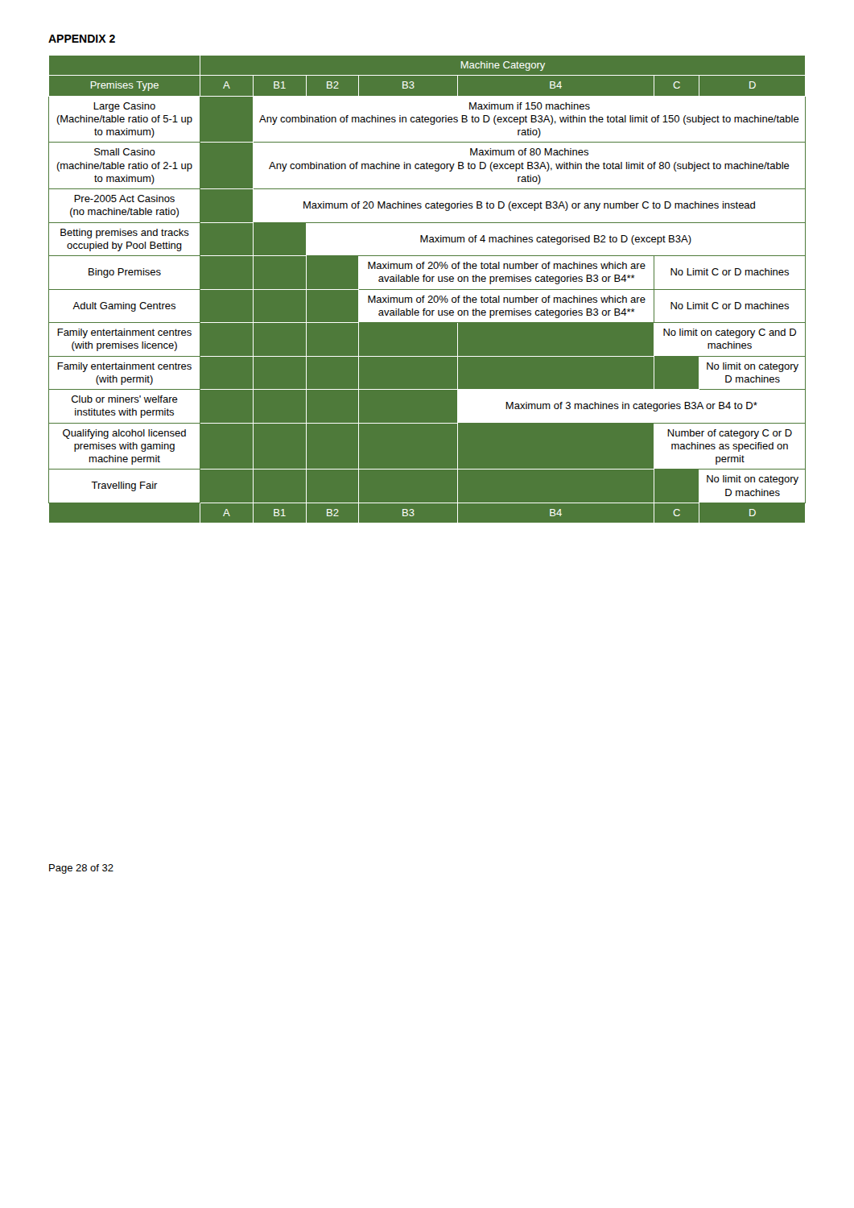APPENDIX 2
| | Machine Category |
| --- | --- |
| Premises Type | A | B1 | B2 | B3 | B4 | C | D |
| Large Casino (Machine/table ratio of 5-1 up to maximum) | | Maximum if 150 machines Any combination of machines in categories B to D (except B3A), within the total limit of 150 (subject to machine/table ratio) |
| Small Casino (machine/table ratio of 2-1 up to maximum) | | Maximum of 80 Machines Any combination of machine in category B to D (except B3A), within the total limit of 80 (subject to machine/table ratio) |
| Pre-2005 Act Casinos (no machine/table ratio) | | Maximum of 20 Machines categories B to D (except B3A) or any number C to D machines instead |
| Betting premises and tracks occupied by Pool Betting | | | Maximum of 4 machines categorised B2 to D (except B3A) |
| Bingo Premises | | | | Maximum of 20% of the total number of machines which are available for use on the premises categories B3 or B4** | No Limit C or D machines |
| Adult Gaming Centres | | | | Maximum of 20% of the total number of machines which are available for use on the premises categories B3 or B4** | No Limit C or D machines |
| Family entertainment centres (with premises licence) | | | | | | No limit on category C and D machines |
| Family entertainment centres (with permit) | | | | | | | No limit on category D machines |
| Club or miners' welfare institutes with permits | | | | | Maximum of 3 machines in categories B3A or B4 to D* |
| Qualifying alcohol licensed premises with gaming machine permit | | | | | | Number of category C or D machines as specified on permit |
| Travelling Fair | | | | | | | No limit on category D machines |
| | A | B1 | B2 | B3 | B4 | C | D |
Page 28 of 32